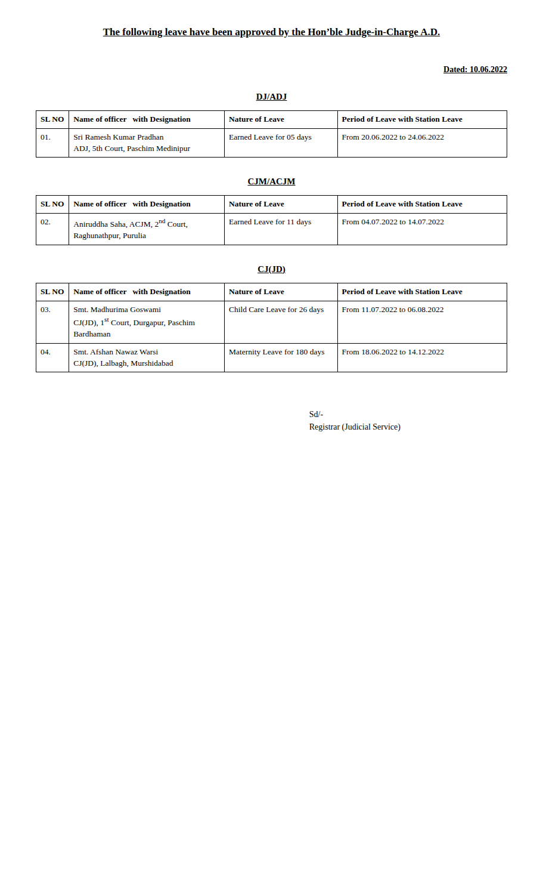The following leave have been approved by the Hon’ble Judge-in-Charge A.D.
Dated: 10.06.2022
DJ/ADJ
| SL NO | Name of officer with Designation | Nature of Leave | Period of Leave with Station Leave |
| --- | --- | --- | --- |
| 01. | Sri Ramesh Kumar Pradhan ADJ, 5th Court, Paschim Medinipur | Earned Leave for 05 days | From 20.06.2022 to 24.06.2022 |
CJM/ACJM
| SL NO | Name of officer with Designation | Nature of Leave | Period of Leave with Station Leave |
| --- | --- | --- | --- |
| 02. | Aniruddha Saha, ACJM, 2 nd Court, Raghunathpur, Purulia | Earned Leave for 11 days | From 04.07.2022 to 14.07.2022 |
CJ(JD)
| SL NO | Name of officer with Designation | Nature of Leave | Period of Leave with Station Leave |
| --- | --- | --- | --- |
| 03. | Smt. Madhurima Goswami CJ(JD), 1 st Court, Durgapur, Paschim Bardhaman | Child Care Leave for 26 days | From 11.07.2022 to 06.08.2022 |
| 04. | Smt. Afshan Nawaz Warsi CJ(JD), Lalbagh, Murshidabad | Maternity Leave for 180 days | From 18.06.2022 to 14.12.2022 |
Sd/-
Registrar (Judicial Service)